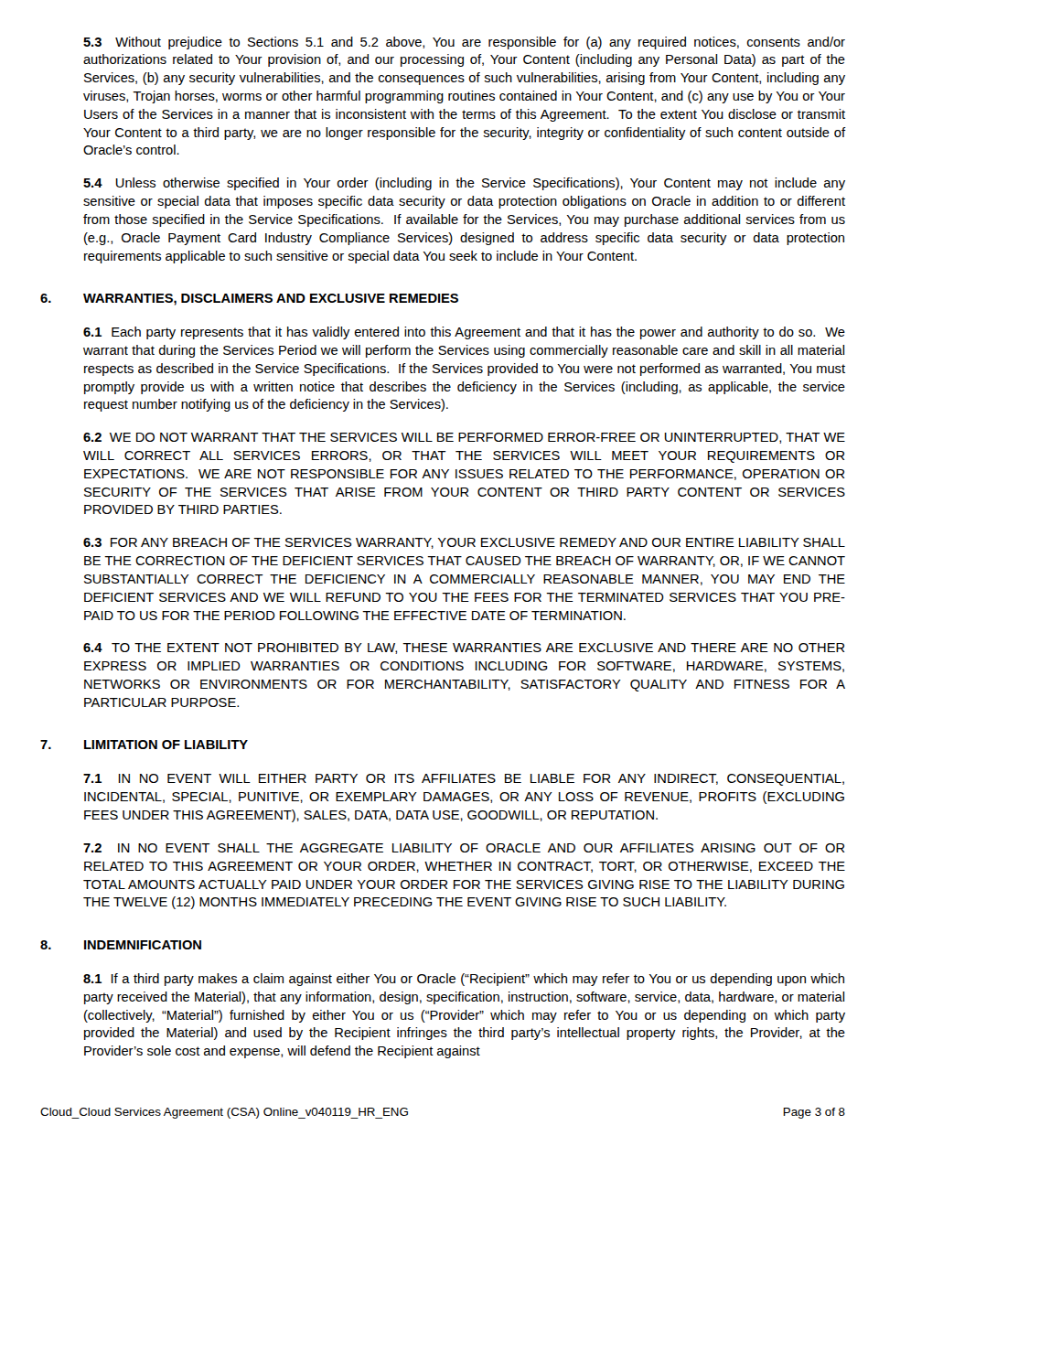5.3 Without prejudice to Sections 5.1 and 5.2 above, You are responsible for (a) any required notices, consents and/or authorizations related to Your provision of, and our processing of, Your Content (including any Personal Data) as part of the Services, (b) any security vulnerabilities, and the consequences of such vulnerabilities, arising from Your Content, including any viruses, Trojan horses, worms or other harmful programming routines contained in Your Content, and (c) any use by You or Your Users of the Services in a manner that is inconsistent with the terms of this Agreement. To the extent You disclose or transmit Your Content to a third party, we are no longer responsible for the security, integrity or confidentiality of such content outside of Oracle’s control.
5.4 Unless otherwise specified in Your order (including in the Service Specifications), Your Content may not include any sensitive or special data that imposes specific data security or data protection obligations on Oracle in addition to or different from those specified in the Service Specifications. If available for the Services, You may purchase additional services from us (e.g., Oracle Payment Card Industry Compliance Services) designed to address specific data security or data protection requirements applicable to such sensitive or special data You seek to include in Your Content.
6.
Warranties, Disclaimers and Exclusive Remedies
6.1 Each party represents that it has validly entered into this Agreement and that it has the power and authority to do so. We warrant that during the Services Period we will perform the Services using commercially reasonable care and skill in all material respects as described in the Service Specifications. If the Services provided to You were not performed as warranted, You must promptly provide us with a written notice that describes the deficiency in the Services (including, as applicable, the service request number notifying us of the deficiency in the Services).
6.2 WE DO NOT WARRANT THAT THE SERVICES WILL BE PERFORMED ERROR-FREE OR UNINTERRUPTED, THAT WE WILL CORRECT ALL SERVICES ERRORS, OR THAT THE SERVICES WILL MEET YOUR REQUIREMENTS OR EXPECTATIONS. WE ARE NOT RESPONSIBLE FOR ANY ISSUES RELATED TO THE PERFORMANCE, OPERATION OR SECURITY OF THE SERVICES THAT ARISE FROM YOUR CONTENT OR THIRD PARTY CONTENT OR SERVICES PROVIDED BY THIRD PARTIES.
6.3 FOR ANY BREACH OF THE SERVICES WARRANTY, YOUR EXCLUSIVE REMEDY AND OUR ENTIRE LIABILITY SHALL BE THE CORRECTION OF THE DEFICIENT SERVICES THAT CAUSED THE BREACH OF WARRANTY, OR, IF WE CANNOT SUBSTANTIALLY CORRECT THE DEFICIENCY IN A COMMERCIALLY REASONABLE MANNER, YOU MAY END THE DEFICIENT SERVICES AND WE WILL REFUND TO YOU THE FEES FOR THE TERMINATED SERVICES THAT YOU PRE-PAID TO US FOR THE PERIOD FOLLOWING THE EFFECTIVE DATE OF TERMINATION.
6.4 TO THE EXTENT NOT PROHIBITED BY LAW, THESE WARRANTIES ARE EXCLUSIVE AND THERE ARE NO OTHER EXPRESS OR IMPLIED WARRANTIES OR CONDITIONS INCLUDING FOR SOFTWARE, HARDWARE, SYSTEMS, NETWORKS OR ENVIRONMENTS OR FOR MERCHANTABILITY, SATISFACTORY QUALITY AND FITNESS FOR A PARTICULAR PURPOSE.
7.
Limitation of Liability
7.1 IN NO EVENT WILL EITHER PARTY OR ITS AFFILIATES BE LIABLE FOR ANY INDIRECT, CONSEQUENTIAL, INCIDENTAL, SPECIAL, PUNITIVE, OR EXEMPLARY DAMAGES, OR ANY LOSS OF REVENUE, PROFITS (EXCLUDING FEES UNDER THIS AGREEMENT), SALES, DATA, DATA USE, GOODWILL, OR REPUTATION.
7.2 IN NO EVENT SHALL THE AGGREGATE LIABILITY OF ORACLE AND OUR AFFILIATES ARISING OUT OF OR RELATED TO THIS AGREEMENT OR YOUR ORDER, WHETHER IN CONTRACT, TORT, OR OTHERWISE, EXCEED THE TOTAL AMOUNTS ACTUALLY PAID UNDER YOUR ORDER FOR THE SERVICES GIVING RISE TO THE LIABILITY DURING THE TWELVE (12) MONTHS IMMEDIATELY PRECEDING THE EVENT GIVING RISE TO SUCH LIABILITY.
8.
Indemnification
8.1 If a third party makes a claim against either You or Oracle (“Recipient” which may refer to You or us depending upon which party received the Material), that any information, design, specification, instruction, software, service, data, hardware, or material (collectively, “Material”) furnished by either You or us (“Provider” which may refer to You or us depending on which party provided the Material) and used by the Recipient infringes the third party’s intellectual property rights, the Provider, at the Provider’s sole cost and expense, will defend the Recipient against
Cloud_Cloud Services Agreement (CSA) Online_v040119_HR_ENG Page 3 of 8